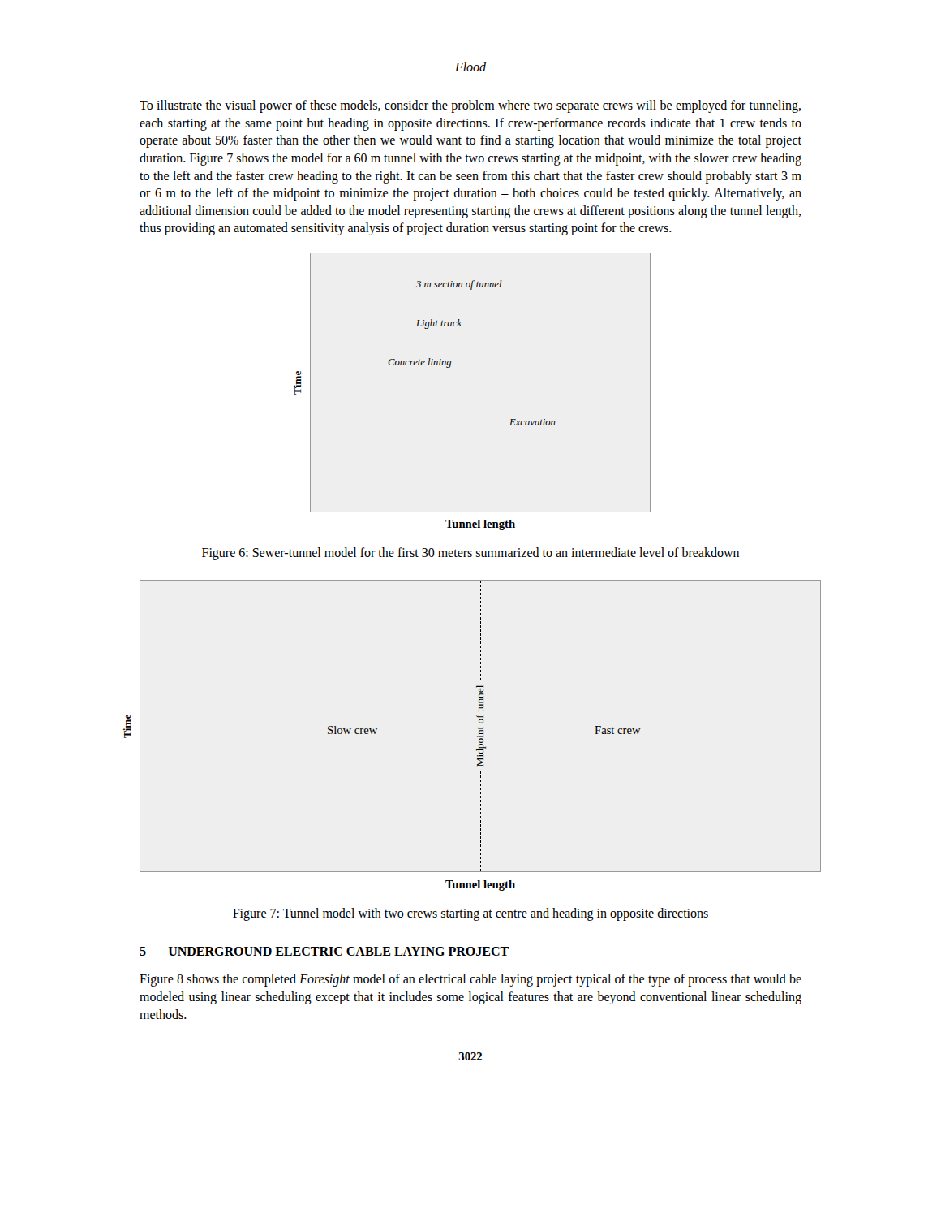Flood
To illustrate the visual power of these models, consider the problem where two separate crews will be employed for tunneling, each starting at the same point but heading in opposite directions. If crew-performance records indicate that 1 crew tends to operate about 50% faster than the other then we would want to find a starting location that would minimize the total project duration. Figure 7 shows the model for a 60 m tunnel with the two crews starting at the midpoint, with the slower crew heading to the left and the faster crew heading to the right. It can be seen from this chart that the faster crew should probably start 3 m or 6 m to the left of the midpoint to minimize the project duration – both choices could be tested quickly. Alternatively, an additional dimension could be added to the model representing starting the crews at different positions along the tunnel length, thus providing an automated sensitivity analysis of project duration versus starting point for the crews.
Time
3 m section of tunnel
Light track
Concrete lining
Excavation
Tunnel length
Figure 6: Sewer-tunnel model for the first 30 meters summarized to an intermediate level of breakdown
Time
Midpoint of tunnel
Slow crew
Fast crew
Tunnel length
Figure 7: Tunnel model with two crews starting at centre and heading in opposite directions
5 Underground Electric Cable Laying Project
Figure 8 shows the completed Foresight model of an electrical cable laying project typical of the type of process that would be modeled using linear scheduling except that it includes some logical features that are beyond conventional linear scheduling methods.
3022